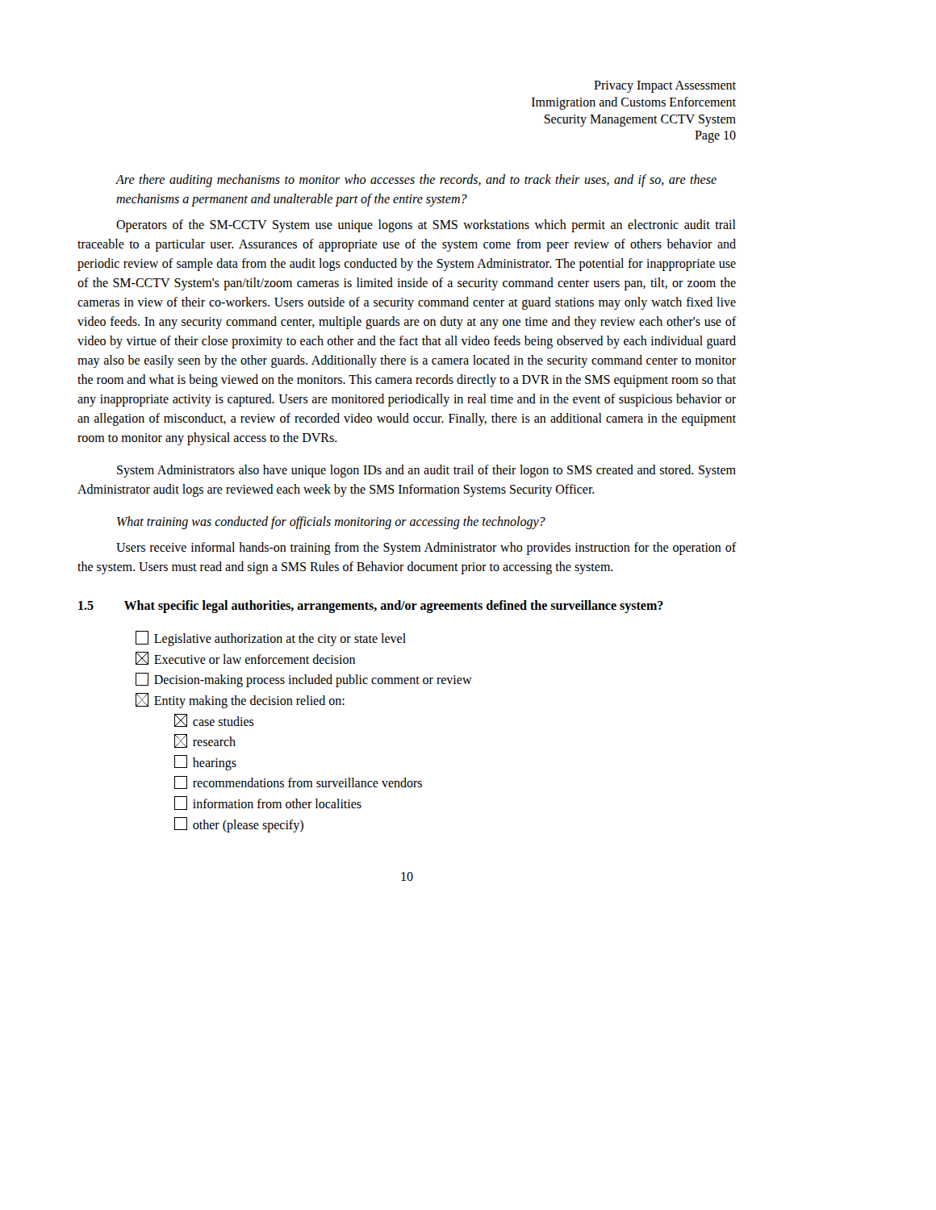Privacy Impact Assessment
Immigration and Customs Enforcement
Security Management CCTV System
Page 10
Are there auditing mechanisms to monitor who accesses the records, and to track their uses, and if so, are these mechanisms a permanent and unalterable part of the entire system?
Operators of the SM-CCTV System use unique logons at SMS workstations which permit an electronic audit trail traceable to a particular user. Assurances of appropriate use of the system come from peer review of others behavior and periodic review of sample data from the audit logs conducted by the System Administrator. The potential for inappropriate use of the SM-CCTV System's pan/tilt/zoom cameras is limited inside of a security command center users pan, tilt, or zoom the cameras in view of their co-workers. Users outside of a security command center at guard stations may only watch fixed live video feeds. In any security command center, multiple guards are on duty at any one time and they review each other's use of video by virtue of their close proximity to each other and the fact that all video feeds being observed by each individual guard may also be easily seen by the other guards. Additionally there is a camera located in the security command center to monitor the room and what is being viewed on the monitors. This camera records directly to a DVR in the SMS equipment room so that any inappropriate activity is captured. Users are monitored periodically in real time and in the event of suspicious behavior or an allegation of misconduct, a review of recorded video would occur. Finally, there is an additional camera in the equipment room to monitor any physical access to the DVRs.
System Administrators also have unique logon IDs and an audit trail of their logon to SMS created and stored. System Administrator audit logs are reviewed each week by the SMS Information Systems Security Officer.
What training was conducted for officials monitoring or accessing the technology?
Users receive informal hands-on training from the System Administrator who provides instruction for the operation of the system. Users must read and sign a SMS Rules of Behavior document prior to accessing the system.
1.5 What specific legal authorities, arrangements, and/or agreements defined the surveillance system?
Legislative authorization at the city or state level Executive or law enforcement decision Decision-making process included public comment or review Entity making the decision relied on: case studies research hearings recommendations from surveillance vendors information from other localities other (please specify)
10